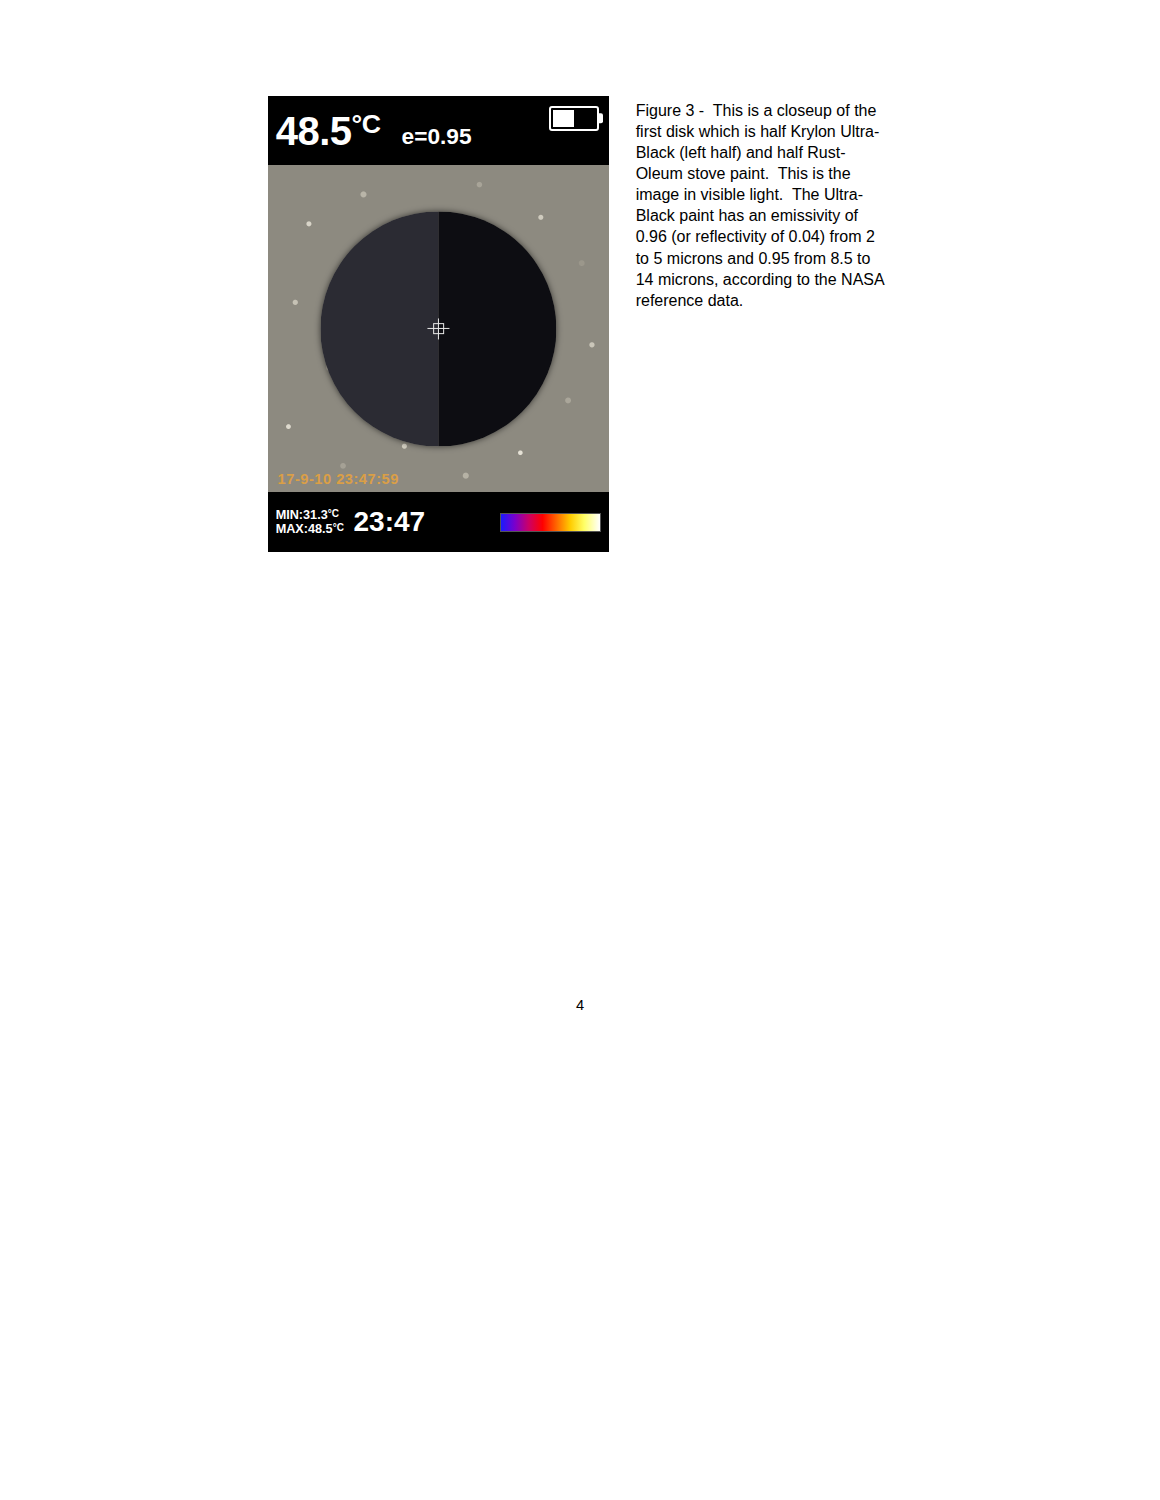48.5°C e=0.95
17-9-10 23:47:59
MIN:31.3°C
MAX:48.5°C
23:47
Figure 3 - This is a closeup of the first disk which is half Krylon Ultra-Black (left half) and half Rust-Oleum stove paint. This is the image in visible light. The Ultra-Black paint has an emissivity of 0.96 (or reflectivity of 0.04) from 2 to 5 microns and 0.95 from 8.5 to 14 microns, according to the NASA reference data.
4